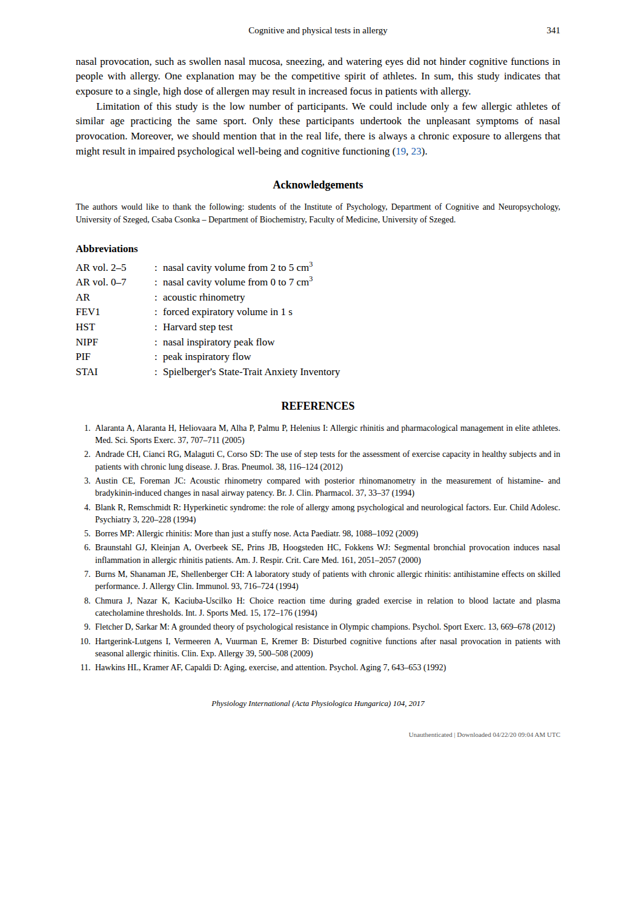Cognitive and physical tests in allergy 341
nasal provocation, such as swollen nasal mucosa, sneezing, and watering eyes did not hinder cognitive functions in people with allergy. One explanation may be the competitive spirit of athletes. In sum, this study indicates that exposure to a single, high dose of allergen may result in increased focus in patients with allergy.
Limitation of this study is the low number of participants. We could include only a few allergic athletes of similar age practicing the same sport. Only these participants undertook the unpleasant symptoms of nasal provocation. Moreover, we should mention that in the real life, there is always a chronic exposure to allergens that might result in impaired psychological well-being and cognitive functioning (19, 23).
Acknowledgements
The authors would like to thank the following: students of the Institute of Psychology, Department of Cognitive and Neuropsychology, University of Szeged, Csaba Csonka – Department of Biochemistry, Faculty of Medicine, University of Szeged.
Abbreviations
| AR vol. 2–5 | : | nasal cavity volume from 2 to 5 cm 3 |
| AR vol. 0–7 | : | nasal cavity volume from 0 to 7 cm 3 |
| AR | : | acoustic rhinometry |
| FEV1 | : | forced expiratory volume in 1 s |
| HST | : | Harvard step test |
| NIPF | : | nasal inspiratory peak flow |
| PIF | : | peak inspiratory flow |
| STAI | : | Spielberger's State-Trait Anxiety Inventory |
REFERENCES
Alaranta A, Alaranta H, Heliovaara M, Alha P, Palmu P, Helenius I: Allergic rhinitis and pharmacological management in elite athletes. Med. Sci. Sports Exerc. 37, 707–711 (2005)
Andrade CH, Cianci RG, Malaguti C, Corso SD: The use of step tests for the assessment of exercise capacity in healthy subjects and in patients with chronic lung disease. J. Bras. Pneumol. 38, 116–124 (2012)
Austin CE, Foreman JC: Acoustic rhinometry compared with posterior rhinomanometry in the measurement of histamine- and bradykinin-induced changes in nasal airway patency. Br. J. Clin. Pharmacol. 37, 33–37 (1994)
Blank R, Remschmidt R: Hyperkinetic syndrome: the role of allergy among psychological and neurological factors. Eur. Child Adolesc. Psychiatry 3, 220–228 (1994)
Borres MP: Allergic rhinitis: More than just a stuffy nose. Acta Paediatr. 98, 1088–1092 (2009)
Braunstahl GJ, Kleinjan A, Overbeek SE, Prins JB, Hoogsteden HC, Fokkens WJ: Segmental bronchial provocation induces nasal inflammation in allergic rhinitis patients. Am. J. Respir. Crit. Care Med. 161, 2051–2057 (2000)
Burns M, Shanaman JE, Shellenberger CH: A laboratory study of patients with chronic allergic rhinitis: antihistamine effects on skilled performance. J. Allergy Clin. Immunol. 93, 716–724 (1994)
Chmura J, Nazar K, Kaciuba-Uscilko H: Choice reaction time during graded exercise in relation to blood lactate and plasma catecholamine thresholds. Int. J. Sports Med. 15, 172–176 (1994)
Fletcher D, Sarkar M: A grounded theory of psychological resistance in Olympic champions. Psychol. Sport Exerc. 13, 669–678 (2012)
Hartgerink-Lutgens I, Vermeeren A, Vuurman E, Kremer B: Disturbed cognitive functions after nasal provocation in patients with seasonal allergic rhinitis. Clin. Exp. Allergy 39, 500–508 (2009)
Hawkins HL, Kramer AF, Capaldi D: Aging, exercise, and attention. Psychol. Aging 7, 643–653 (1992)
Physiology International (Acta Physiologica Hungarica) 104, 2017
Unauthenticated | Downloaded 04/22/20 09:04 AM UTC